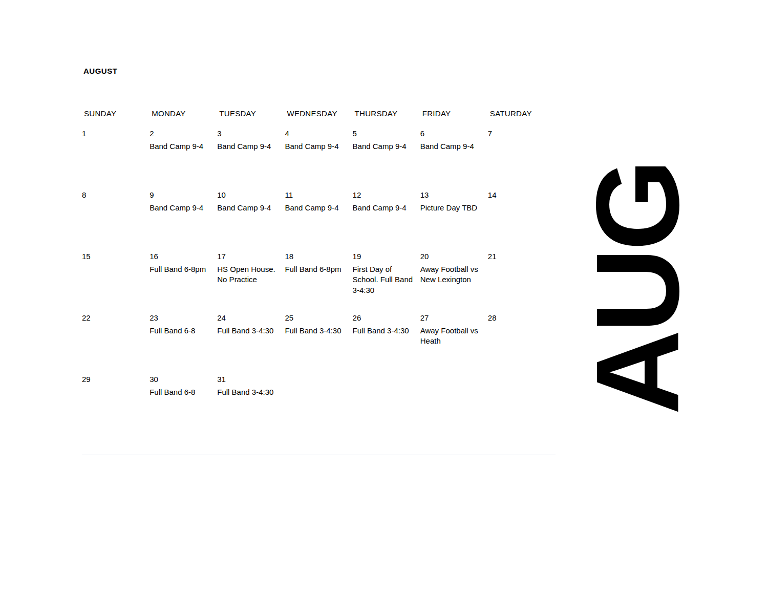AUGUST
| SUNDAY | MONDAY | TUESDAY | WEDNESDAY | THURSDAY | FRIDAY | SATURDAY |
| --- | --- | --- | --- | --- | --- | --- |
| 1 | 2 Band Camp 9-4 | 3 Band Camp 9-4 | 4 Band Camp 9-4 | 5 Band Camp 9-4 | 6 Band Camp 9-4 | 7 |
| 8 | 9 Band Camp 9-4 | 10 Band Camp 9-4 | 11 Band Camp 9-4 | 12 Band Camp 9-4 | 13 Picture Day TBD | 14 |
| 15 | 16 Full Band 6-8pm | 17 HS Open House. No Practice | 18 Full Band 6-8pm | 19 First Day of School. Full Band 3-4:30 | 20 Away Football vs New Lexington | 21 |
| 22 | 23 Full Band 6-8 | 24 Full Band 3-4:30 | 25 Full Band 3-4:30 | 26 Full Band 3-4:30 | 27 Away Football vs Heath | 28 |
| 29 | 30 Full Band 6-8 | 31 Full Band 3-4:30 | | | | |
AUG